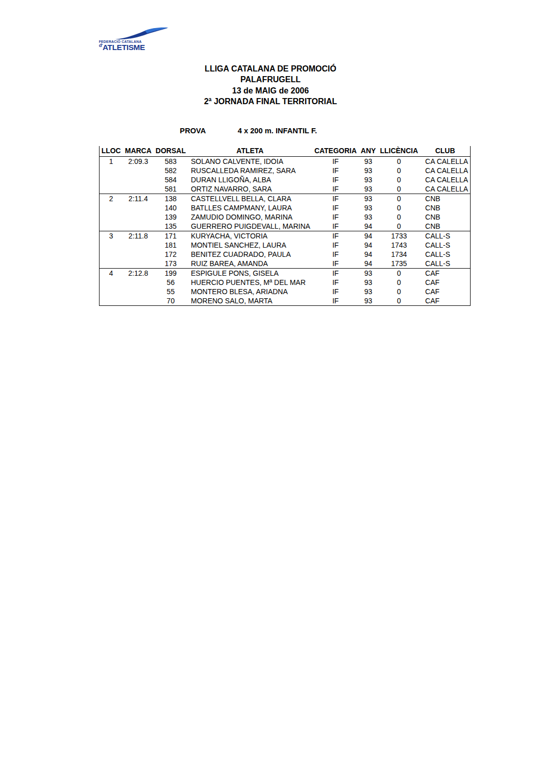FEDERACIÓ CATALANA
d'ATLETISME
LLIGA CATALANA DE PROMOCIÓ
PALAFRUGELL
13 de MAIG de 2006
2ª JORNADA FINAL TERRITORIAL
PROVA4 x 200 m. INFANTIL F.
| LLOC | MARCA | DORSAL | ATLETA | CATEGORIA | ANY | LLICÈNCIA | CLUB |
| --- | --- | --- | --- | --- | --- | --- | --- |
| 1 | 2:09.3 | 583 | SOLANO CALVENTE, IDOIA | IF | 93 | 0 | CA CALELLA |
| | | 582 | RUSCALLEDA RAMIREZ, SARA | IF | 93 | 0 | CA CALELLA |
| | | 584 | DURAN LLIGOÑA, ALBA | IF | 93 | 0 | CA CALELLA |
| | | 581 | ORTIZ NAVARRO, SARA | IF | 93 | 0 | CA CALELLA |
| 2 | 2:11.4 | 138 | CASTELLVELL BELLA, CLARA | IF | 93 | 0 | CNB |
| | | 140 | BATLLES CAMPMANY, LAURA | IF | 93 | 0 | CNB |
| | | 139 | ZAMUDIO DOMINGO, MARINA | IF | 93 | 0 | CNB |
| | | 135 | GUERRERO PUIGDEVALL, MARINA | IF | 94 | 0 | CNB |
| 3 | 2:11.8 | 171 | KURYACHA, VICTORIA | IF | 94 | 1733 | CALL-S |
| | | 181 | MONTIEL SANCHEZ, LAURA | IF | 94 | 1743 | CALL-S |
| | | 172 | BENITEZ CUADRADO, PAULA | IF | 94 | 1734 | CALL-S |
| | | 173 | RUIZ BAREA, AMANDA | IF | 94 | 1735 | CALL-S |
| 4 | 2:12.8 | 199 | ESPIGULE PONS, GISELA | IF | 93 | 0 | CAF |
| | | 56 | HUERCIO PUENTES, Mª DEL MAR | IF | 93 | 0 | CAF |
| | | 55 | MONTERO BLESA, ARIADNA | IF | 93 | 0 | CAF |
| | | 70 | MORENO SALO, MARTA | IF | 93 | 0 | CAF |